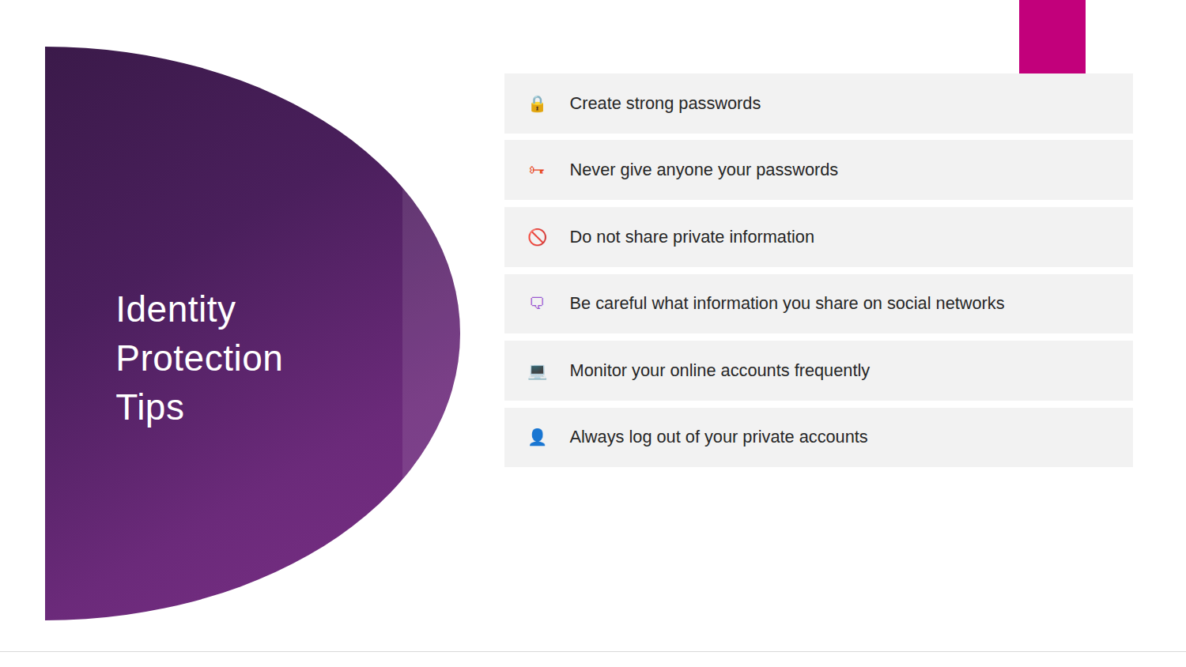Identity
Protection
Tips
🔒 Create strong passwords
🗝 Never give anyone your passwords
🚫 Do not share private information
🗨 Be careful what information you share on social networks
💻 Monitor your online accounts frequently
👤 Always log out of your private accounts